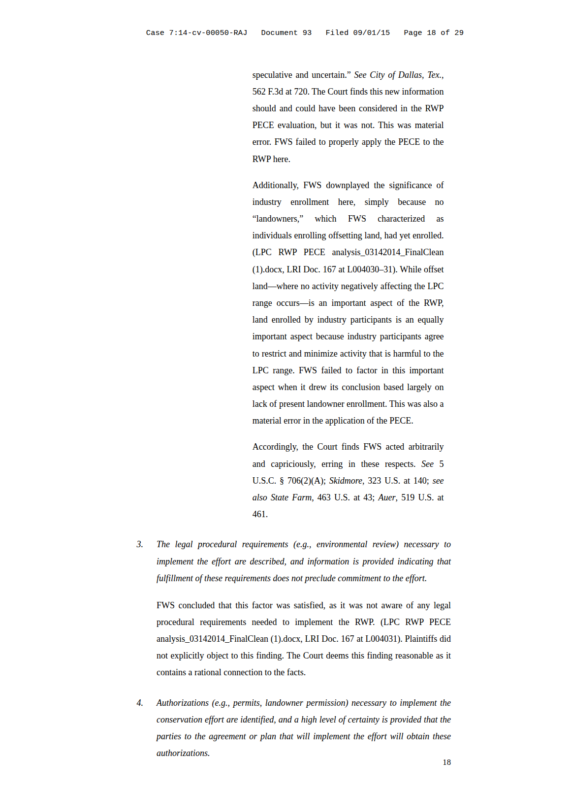Case 7:14-cv-00050-RAJ Document 93 Filed 09/01/15 Page 18 of 29
speculative and uncertain.” See City of Dallas, Tex., 562 F.3d at 720. The Court finds this new information should and could have been considered in the RWP PECE evaluation, but it was not. This was material error. FWS failed to properly apply the PECE to the RWP here.
Additionally, FWS downplayed the significance of industry enrollment here, simply because no “landowners,” which FWS characterized as individuals enrolling offsetting land, had yet enrolled. (LPC RWP PECE analysis_03142014_FinalClean (1).docx, LRI Doc. 167 at L004030–31). While offset land—where no activity negatively affecting the LPC range occurs—is an important aspect of the RWP, land enrolled by industry participants is an equally important aspect because industry participants agree to restrict and minimize activity that is harmful to the LPC range. FWS failed to factor in this important aspect when it drew its conclusion based largely on lack of present landowner enrollment. This was also a material error in the application of the PECE.
Accordingly, the Court finds FWS acted arbitrarily and capriciously, erring in these respects. See 5 U.S.C. § 706(2)(A); Skidmore, 323 U.S. at 140; see also State Farm, 463 U.S. at 43; Auer, 519 U.S. at 461.
3.
The legal procedural requirements (e.g., environmental review) necessary to implement the effort are described, and information is provided indicating that fulfillment of these requirements does not preclude commitment to the effort.
FWS concluded that this factor was satisfied, as it was not aware of any legal procedural requirements needed to implement the RWP. (LPC RWP PECE analysis_03142014_FinalClean (1).docx, LRI Doc. 167 at L004031). Plaintiffs did not explicitly object to this finding. The Court deems this finding reasonable as it contains a rational connection to the facts.
4.
Authorizations (e.g., permits, landowner permission) necessary to implement the conservation effort are identified, and a high level of certainty is provided that the parties to the agreement or plan that will implement the effort will obtain these authorizations.
18